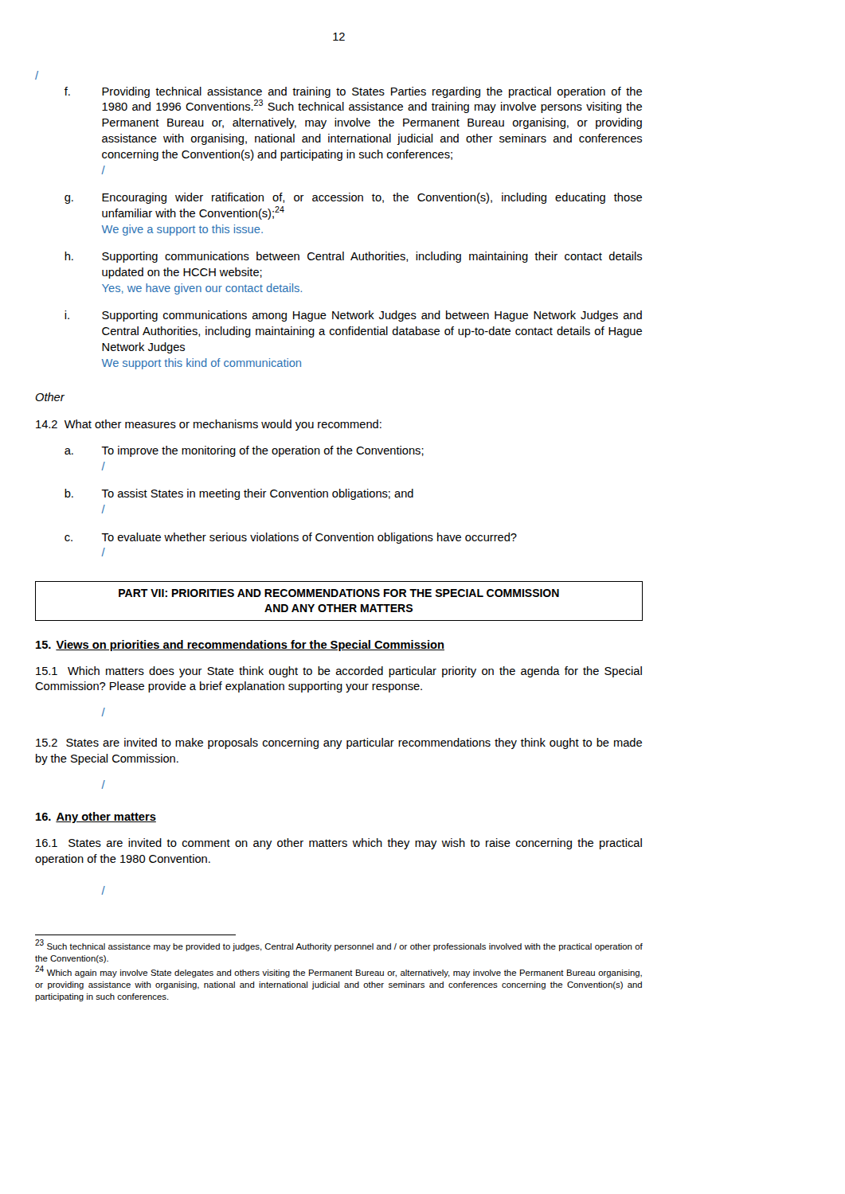12
/
f. Providing technical assistance and training to States Parties regarding the practical operation of the 1980 and 1996 Conventions.23 Such technical assistance and training may involve persons visiting the Permanent Bureau or, alternatively, may involve the Permanent Bureau organising, or providing assistance with organising, national and international judicial and other seminars and conferences concerning the Convention(s) and participating in such conferences;
/
g. Encouraging wider ratification of, or accession to, the Convention(s), including educating those unfamiliar with the Convention(s);24
We give a support to this issue.
h. Supporting communications between Central Authorities, including maintaining their contact details updated on the HCCH website;
Yes, we have given our contact details.
i. Supporting communications among Hague Network Judges and between Hague Network Judges and Central Authorities, including maintaining a confidential database of up-to-date contact details of Hague Network Judges
We support this kind of communication
Other
14.2 What other measures or mechanisms would you recommend:
a. To improve the monitoring of the operation of the Conventions;
/
b. To assist States in meeting their Convention obligations; and
/
c. To evaluate whether serious violations of Convention obligations have occurred?
/
Part VII: Priorities and recommendations for the Special Commission
and any other matters
15. Views on priorities and recommendations for the Special Commission
15.1 Which matters does your State think ought to be accorded particular priority on the agenda for the Special Commission? Please provide a brief explanation supporting your response.
/
15.2 States are invited to make proposals concerning any particular recommendations they think ought to be made by the Special Commission.
/
16. Any other matters
16.1 States are invited to comment on any other matters which they may wish to raise concerning the practical operation of the 1980 Convention.
/
23 Such technical assistance may be provided to judges, Central Authority personnel and / or other professionals involved with the practical operation of the Convention(s).
24 Which again may involve State delegates and others visiting the Permanent Bureau or, alternatively, may involve the Permanent Bureau organising, or providing assistance with organising, national and international judicial and other seminars and conferences concerning the Convention(s) and participating in such conferences.